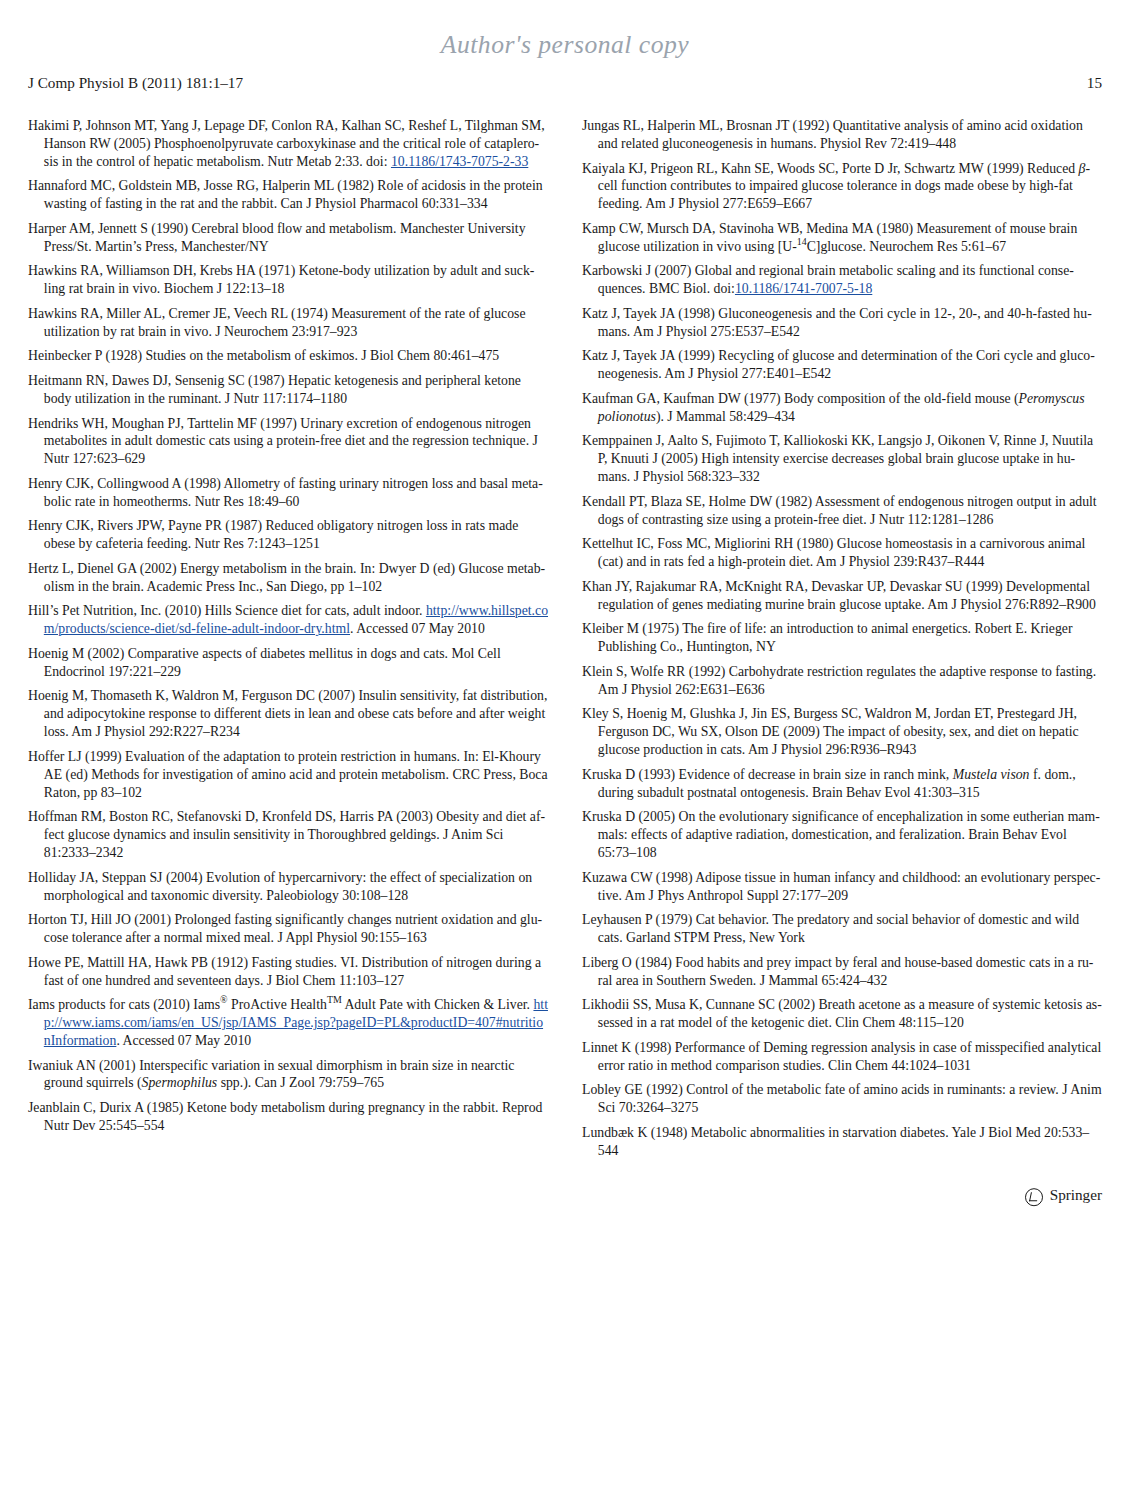Author's personal copy
J Comp Physiol B (2011) 181:1–17 15
Hakimi P, Johnson MT, Yang J, Lepage DF, Conlon RA, Kalhan SC, Reshef L, Tilghman SM, Hanson RW (2005) Phosphoenolpyruvate carboxykinase and the critical role of cataplerosis in the control of hepatic metabolism. Nutr Metab 2:33. doi: 10.1186/1743-7075-2-33
Hannaford MC, Goldstein MB, Josse RG, Halperin ML (1982) Role of acidosis in the protein wasting of fasting in the rat and the rabbit. Can J Physiol Pharmacol 60:331–334
Harper AM, Jennett S (1990) Cerebral blood flow and metabolism. Manchester University Press/St. Martin’s Press, Manchester/NY
Hawkins RA, Williamson DH, Krebs HA (1971) Ketone-body utilization by adult and suckling rat brain in vivo. Biochem J 122:13–18
Hawkins RA, Miller AL, Cremer JE, Veech RL (1974) Measurement of the rate of glucose utilization by rat brain in vivo. J Neurochem 23:917–923
Heinbecker P (1928) Studies on the metabolism of eskimos. J Biol Chem 80:461–475
Heitmann RN, Dawes DJ, Sensenig SC (1987) Hepatic ketogenesis and peripheral ketone body utilization in the ruminant. J Nutr 117:1174–1180
Hendriks WH, Moughan PJ, Tarttelin MF (1997) Urinary excretion of endogenous nitrogen metabolites in adult domestic cats using a protein-free diet and the regression technique. J Nutr 127:623–629
Henry CJK, Collingwood A (1998) Allometry of fasting urinary nitrogen loss and basal metabolic rate in homeotherms. Nutr Res 18:49–60
Henry CJK, Rivers JPW, Payne PR (1987) Reduced obligatory nitrogen loss in rats made obese by cafeteria feeding. Nutr Res 7:1243–1251
Hertz L, Dienel GA (2002) Energy metabolism in the brain. In: Dwyer D (ed) Glucose metabolism in the brain. Academic Press Inc., San Diego, pp 1–102
Hill’s Pet Nutrition, Inc. (2010) Hills Science diet for cats, adult indoor. http://www.hillspet.com/products/science-diet/sd-feline-adult-indoor-dry.html. Accessed 07 May 2010
Hoenig M (2002) Comparative aspects of diabetes mellitus in dogs and cats. Mol Cell Endocrinol 197:221–229
Hoenig M, Thomaseth K, Waldron M, Ferguson DC (2007) Insulin sensitivity, fat distribution, and adipocytokine response to different diets in lean and obese cats before and after weight loss. Am J Physiol 292:R227–R234
Hoffer LJ (1999) Evaluation of the adaptation to protein restriction in humans. In: El-Khoury AE (ed) Methods for investigation of amino acid and protein metabolism. CRC Press, Boca Raton, pp 83–102
Hoffman RM, Boston RC, Stefanovski D, Kronfeld DS, Harris PA (2003) Obesity and diet affect glucose dynamics and insulin sensitivity in Thoroughbred geldings. J Anim Sci 81:2333–2342
Holliday JA, Steppan SJ (2004) Evolution of hypercarnivory: the effect of specialization on morphological and taxonomic diversity. Paleobiology 30:108–128
Horton TJ, Hill JO (2001) Prolonged fasting significantly changes nutrient oxidation and glucose tolerance after a normal mixed meal. J Appl Physiol 90:155–163
Howe PE, Mattill HA, Hawk PB (1912) Fasting studies. VI. Distribution of nitrogen during a fast of one hundred and seventeen days. J Biol Chem 11:103–127
Iams products for cats (2010) Iams® ProActive HealthTM Adult Pate with Chicken & Liver. http://www.iams.com/iams/en_US/jsp/IAMS_Page.jsp?pageID=PL&productID=407#nutritionInformation. Accessed 07 May 2010
Iwaniuk AN (2001) Interspecific variation in sexual dimorphism in brain size in nearctic ground squirrels (Spermophilus spp.). Can J Zool 79:759–765
Jeanblain C, Durix A (1985) Ketone body metabolism during pregnancy in the rabbit. Reprod Nutr Dev 25:545–554
Jungas RL, Halperin ML, Brosnan JT (1992) Quantitative analysis of amino acid oxidation and related gluconeogenesis in humans. Physiol Rev 72:419–448
Kaiyala KJ, Prigeon RL, Kahn SE, Woods SC, Porte D Jr, Schwartz MW (1999) Reduced β-cell function contributes to impaired glucose tolerance in dogs made obese by high-fat feeding. Am J Physiol 277:E659–E667
Kamp CW, Mursch DA, Stavinoha WB, Medina MA (1980) Measurement of mouse brain glucose utilization in vivo using [U-14C]glucose. Neurochem Res 5:61–67
Karbowski J (2007) Global and regional brain metabolic scaling and its functional consequences. BMC Biol. doi:10.1186/1741-7007-5-18
Katz J, Tayek JA (1998) Gluconeogenesis and the Cori cycle in 12-, 20-, and 40-h-fasted humans. Am J Physiol 275:E537–E542
Katz J, Tayek JA (1999) Recycling of glucose and determination of the Cori cycle and gluconeogenesis. Am J Physiol 277:E401–E542
Kaufman GA, Kaufman DW (1977) Body composition of the old-field mouse (Peromyscus polionotus). J Mammal 58:429–434
Kemppainen J, Aalto S, Fujimoto T, Kalliokoski KK, Langsjo J, Oikonen V, Rinne J, Nuutila P, Knuuti J (2005) High intensity exercise decreases global brain glucose uptake in humans. J Physiol 568:323–332
Kendall PT, Blaza SE, Holme DW (1982) Assessment of endogenous nitrogen output in adult dogs of contrasting size using a protein-free diet. J Nutr 112:1281–1286
Kettelhut IC, Foss MC, Migliorini RH (1980) Glucose homeostasis in a carnivorous animal (cat) and in rats fed a high-protein diet. Am J Physiol 239:R437–R444
Khan JY, Rajakumar RA, McKnight RA, Devaskar UP, Devaskar SU (1999) Developmental regulation of genes mediating murine brain glucose uptake. Am J Physiol 276:R892–R900
Kleiber M (1975) The fire of life: an introduction to animal energetics. Robert E. Krieger Publishing Co., Huntington, NY
Klein S, Wolfe RR (1992) Carbohydrate restriction regulates the adaptive response to fasting. Am J Physiol 262:E631–E636
Kley S, Hoenig M, Glushka J, Jin ES, Burgess SC, Waldron M, Jordan ET, Prestegard JH, Ferguson DC, Wu SX, Olson DE (2009) The impact of obesity, sex, and diet on hepatic glucose production in cats. Am J Physiol 296:R936–R943
Kruska D (1993) Evidence of decrease in brain size in ranch mink, Mustela vison f. dom., during subadult postnatal ontogenesis. Brain Behav Evol 41:303–315
Kruska D (2005) On the evolutionary significance of encephalization in some eutherian mammals: effects of adaptive radiation, domestication, and feralization. Brain Behav Evol 65:73–108
Kuzawa CW (1998) Adipose tissue in human infancy and childhood: an evolutionary perspective. Am J Phys Anthropol Suppl 27:177–209
Leyhausen P (1979) Cat behavior. The predatory and social behavior of domestic and wild cats. Garland STPM Press, New York
Liberg O (1984) Food habits and prey impact by feral and house-based domestic cats in a rural area in Southern Sweden. J Mammal 65:424–432
Likhodii SS, Musa K, Cunnane SC (2002) Breath acetone as a measure of systemic ketosis assessed in a rat model of the ketogenic diet. Clin Chem 48:115–120
Linnet K (1998) Performance of Deming regression analysis in case of misspecified analytical error ratio in method comparison studies. Clin Chem 44:1024–1031
Lobley GE (1992) Control of the metabolic fate of amino acids in ruminants: a review. J Anim Sci 70:3264–3275
Lundbæk K (1948) Metabolic abnormalities in starvation diabetes. Yale J Biol Med 20:533–544
Springer